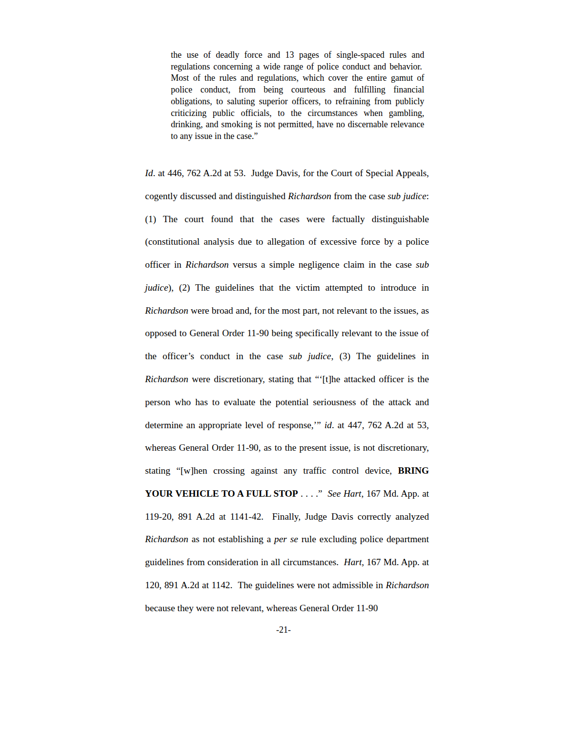the use of deadly force and 13 pages of single-spaced rules and regulations concerning a wide range of police conduct and behavior. Most of the rules and regulations, which cover the entire gamut of police conduct, from being courteous and fulfilling financial obligations, to saluting superior officers, to refraining from publicly criticizing public officials, to the circumstances when gambling, drinking, and smoking is not permitted, have no discernable relevance to any issue in the case.”
Id. at 446, 762 A.2d at 53. Judge Davis, for the Court of Special Appeals, cogently discussed and distinguished Richardson from the case sub judice: (1) The court found that the cases were factually distinguishable (constitutional analysis due to allegation of excessive force by a police officer in Richardson versus a simple negligence claim in the case sub judice), (2) The guidelines that the victim attempted to introduce in Richardson were broad and, for the most part, not relevant to the issues, as opposed to General Order 11-90 being specifically relevant to the issue of the officer’s conduct in the case sub judice, (3) The guidelines in Richardson were discretionary, stating that “‘[t]he attacked officer is the person who has to evaluate the potential seriousness of the attack and determine an appropriate level of response,’” id. at 447, 762 A.2d at 53, whereas General Order 11-90, as to the present issue, is not discretionary, stating “[w]hen crossing against any traffic control device, BRING YOUR VEHICLE TO A FULL STOP . . . .” See Hart, 167 Md. App. at 119-20, 891 A.2d at 1141-42. Finally, Judge Davis correctly analyzed Richardson as not establishing a per se rule excluding police department guidelines from consideration in all circumstances. Hart, 167 Md. App. at 120, 891 A.2d at 1142. The guidelines were not admissible in Richardson because they were not relevant, whereas General Order 11-90
-21-